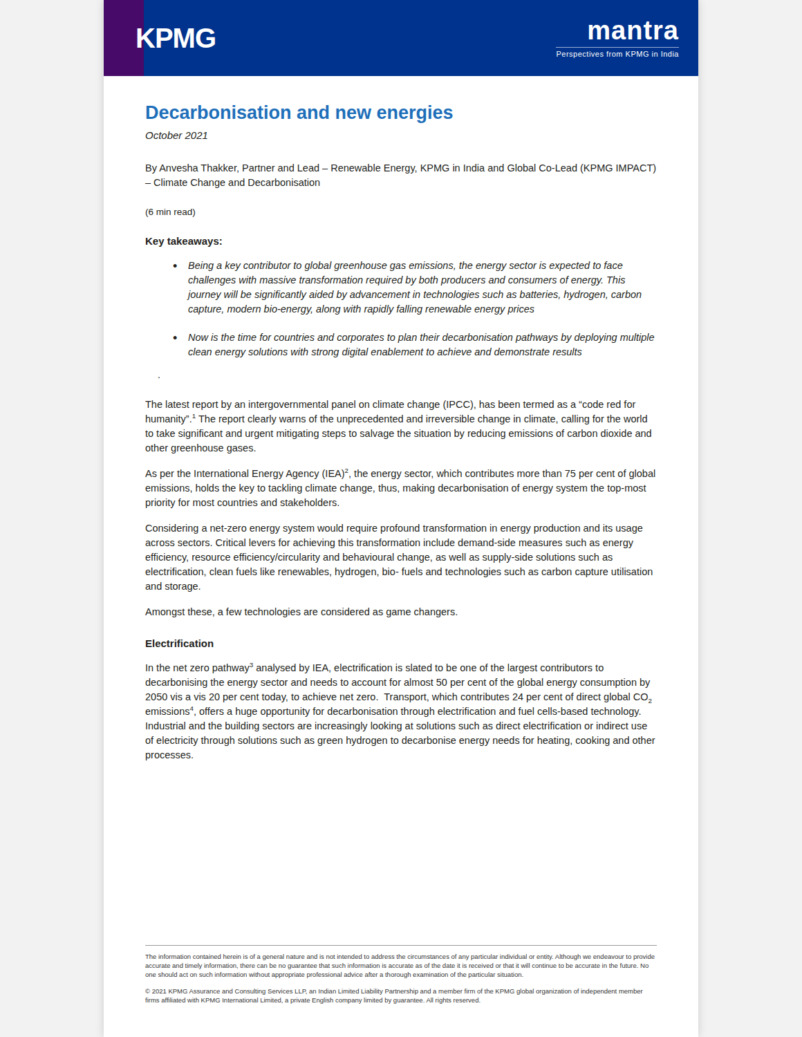KPMG
mantra
Perspectives from KPMG in India
Decarbonisation and new energies
October 2021
By Anvesha Thakker, Partner and Lead – Renewable Energy, KPMG in India and Global Co-Lead (KPMG IMPACT) – Climate Change and Decarbonisation
(6 min read)
Key takeaways:
Being a key contributor to global greenhouse gas emissions, the energy sector is expected to face challenges with massive transformation required by both producers and consumers of energy. This journey will be significantly aided by advancement in technologies such as batteries, hydrogen, carbon capture, modern bio-energy, along with rapidly falling renewable energy prices
Now is the time for countries and corporates to plan their decarbonisation pathways by deploying multiple clean energy solutions with strong digital enablement to achieve and demonstrate results
.
The latest report by an intergovernmental panel on climate change (IPCC), has been termed as a “code red for humanity”.1 The report clearly warns of the unprecedented and irreversible change in climate, calling for the world to take significant and urgent mitigating steps to salvage the situation by reducing emissions of carbon dioxide and other greenhouse gases.
As per the International Energy Agency (IEA)2, the energy sector, which contributes more than 75 per cent of global emissions, holds the key to tackling climate change, thus, making decarbonisation of energy system the top-most priority for most countries and stakeholders.
Considering a net-zero energy system would require profound transformation in energy production and its usage across sectors. Critical levers for achieving this transformation include demand-side measures such as energy efficiency, resource efficiency/circularity and behavioural change, as well as supply-side solutions such as electrification, clean fuels like renewables, hydrogen, bio- fuels and technologies such as carbon capture utilisation and storage.
Amongst these, a few technologies are considered as game changers.
Electrification
In the net zero pathway3 analysed by IEA, electrification is slated to be one of the largest contributors to decarbonising the energy sector and needs to account for almost 50 per cent of the global energy consumption by 2050 vis a vis 20 per cent today, to achieve net zero. Transport, which contributes 24 per cent of direct global CO2 emissions4, offers a huge opportunity for decarbonisation through electrification and fuel cells-based technology. Industrial and the building sectors are increasingly looking at solutions such as direct electrification or indirect use of electricity through solutions such as green hydrogen to decarbonise energy needs for heating, cooking and other processes.
The information contained herein is of a general nature and is not intended to address the circumstances of any particular individual or entity. Although we endeavour to provide accurate and timely information, there can be no guarantee that such information is accurate as of the date it is received or that it will continue to be accurate in the future. No one should act on such information without appropriate professional advice after a thorough examination of the particular situation.
© 2021 KPMG Assurance and Consulting Services LLP, an Indian Limited Liability Partnership and a member firm of the KPMG global organization of independent member firms affiliated with KPMG International Limited, a private English company limited by guarantee. All rights reserved.